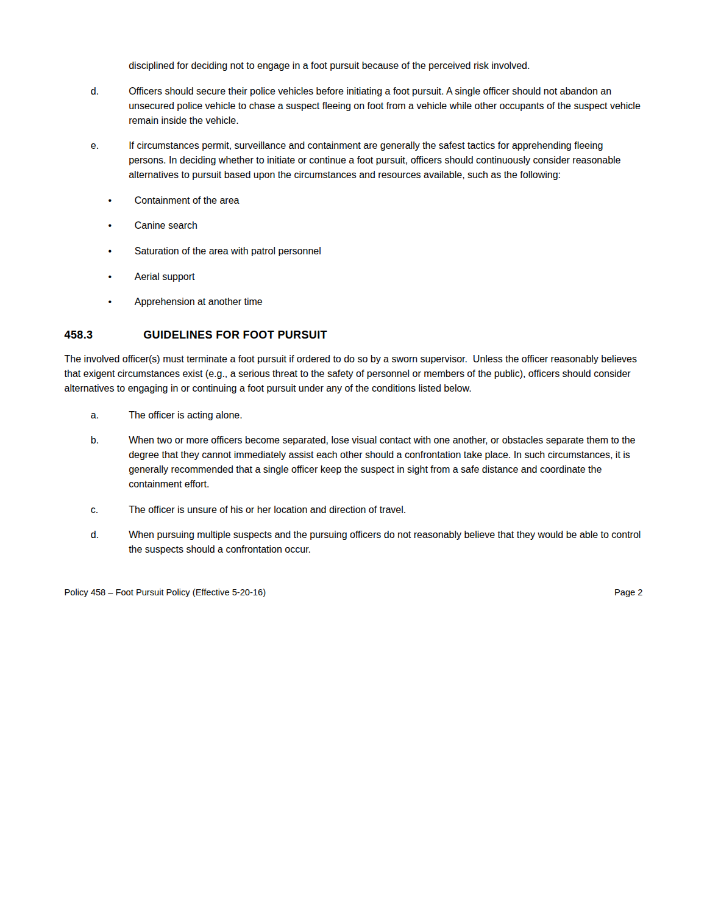disciplined for deciding not to engage in a foot pursuit because of the perceived risk involved.
d.
Officers should secure their police vehicles before initiating a foot pursuit. A single officer should not abandon an unsecured police vehicle to chase a suspect fleeing on foot from a vehicle while other occupants of the suspect vehicle remain inside the vehicle.
e.
If circumstances permit, surveillance and containment are generally the safest tactics for apprehending fleeing persons. In deciding whether to initiate or continue a foot pursuit, officers should continuously consider reasonable alternatives to pursuit based upon the circumstances and resources available, such as the following:
Containment of the area
Canine search
Saturation of the area with patrol personnel
Aerial support
Apprehension at another time
458.3 GUIDELINES FOR FOOT PURSUIT
The involved officer(s) must terminate a foot pursuit if ordered to do so by a sworn supervisor. Unless the officer reasonably believes that exigent circumstances exist (e.g., a serious threat to the safety of personnel or members of the public), officers should consider alternatives to engaging in or continuing a foot pursuit under any of the conditions listed below.
a.
The officer is acting alone.
b.
When two or more officers become separated, lose visual contact with one another, or obstacles separate them to the degree that they cannot immediately assist each other should a confrontation take place. In such circumstances, it is generally recommended that a single officer keep the suspect in sight from a safe distance and coordinate the containment effort.
c.
The officer is unsure of his or her location and direction of travel.
d.
When pursuing multiple suspects and the pursuing officers do not reasonably believe that they would be able to control the suspects should a confrontation occur.
Policy 458 – Foot Pursuit Policy (Effective 5-20-16) Page 2